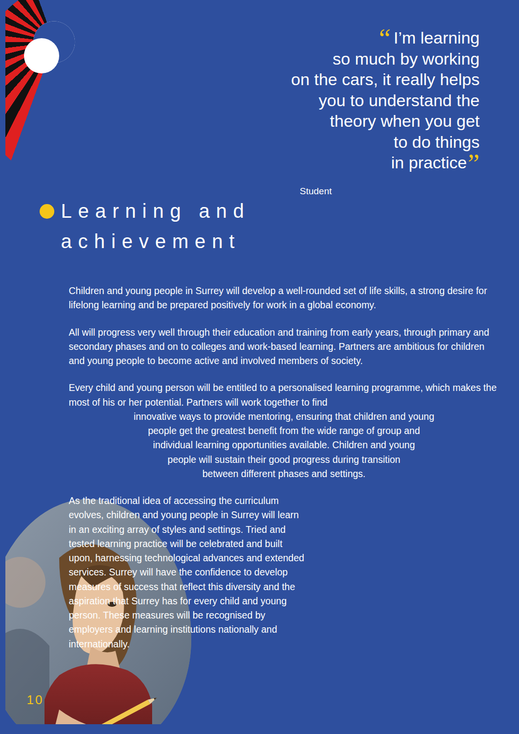“I’m learning
so much by working
on the cars, it really helps
you to understand the
theory when you get
to do things
in practice”
Student
Learning andachievement
Children and young people in Surrey will develop a well-rounded set of life skills, a strong desire for lifelong learning and be prepared positively for work in a global economy.
All will progress very well through their education and training from early years, through primary and secondary phases and on to colleges and work-based learning. Partners are ambitious for children and young people to become active and involved members of society.
Every child and young person will be entitled to a personalised learning programme, which makes the most of his or her potential. Partners will work together to find innovative ways to provide mentoring, ensuring that children and young people get the greatest benefit from the wide range of group and individual learning opportunities available. Children and young people will sustain their good progress during transition between different phases and settings.
As the traditional idea of accessing the curriculum evolves, children and young people in Surrey will learn in an exciting array of styles and settings. Tried and tested learning practice will be celebrated and built upon, harnessing technological advances and extended services. Surrey will have the confidence to develop measures of success that reflect this diversity and the aspiration that Surrey has for every child and young person. These measures will be recognised by employers and learning institutions nationally and internationally.
10